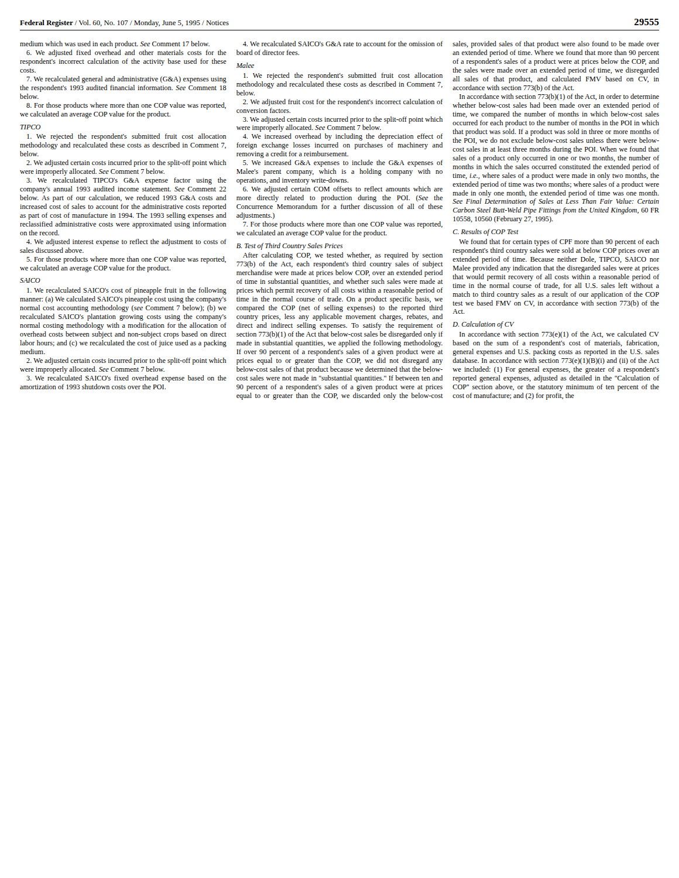Federal Register / Vol. 60, No. 107 / Monday, June 5, 1995 / Notices
29555
medium which was used in each product. See Comment 17 below.
6. We adjusted fixed overhead and other materials costs for the respondent's incorrect calculation of the activity base used for these costs.
7. We recalculated general and administrative (G&A) expenses using the respondent's 1993 audited financial information. See Comment 18 below.
8. For those products where more than one COP value was reported, we calculated an average COP value for the product.
TIPCO
1. We rejected the respondent's submitted fruit cost allocation methodology and recalculated these costs as described in Comment 7, below.
2. We adjusted certain costs incurred prior to the split-off point which were improperly allocated. See Comment 7 below.
3. We recalculated TIPCO's G&A expense factor using the company's annual 1993 audited income statement. See Comment 22 below. As part of our calculation, we reduced 1993 G&A costs and increased cost of sales to account for the administrative costs reported as part of cost of manufacture in 1994. The 1993 selling expenses and reclassified administrative costs were approximated using information on the record.
4. We adjusted interest expense to reflect the adjustment to costs of sales discussed above.
5. For those products where more than one COP value was reported, we calculated an average COP value for the product.
SAICO
1. We recalculated SAICO's cost of pineapple fruit in the following manner: (a) We calculated SAICO's pineapple cost using the company's normal cost accounting methodology (see Comment 7 below); (b) we recalculated SAICO's plantation growing costs using the company's normal costing methodology with a modification for the allocation of overhead costs between subject and non-subject crops based on direct labor hours; and (c) we recalculated the cost of juice used as a packing medium.
2. We adjusted certain costs incurred prior to the split-off point which were improperly allocated. See Comment 7 below.
3. We recalculated SAICO's fixed overhead expense based on the amortization of 1993 shutdown costs over the POI.
4. We recalculated SAICO's G&A rate to account for the omission of board of director fees.
Malee
1. We rejected the respondent's submitted fruit cost allocation methodology and recalculated these costs as described in Comment 7, below.
2. We adjusted fruit cost for the respondent's incorrect calculation of conversion factors.
3. We adjusted certain costs incurred prior to the split-off point which were improperly allocated. See Comment 7 below.
4. We increased overhead by including the depreciation effect of foreign exchange losses incurred on purchases of machinery and removing a credit for a reimbursement.
5. We increased G&A expenses to include the G&A expenses of Malee's parent company, which is a holding company with no operations, and inventory write-downs.
6. We adjusted certain COM offsets to reflect amounts which are more directly related to production during the POI. (See the Concurrence Memorandum for a further discussion of all of these adjustments.)
7. For those products where more than one COP value was reported, we calculated an average COP value for the product.
B. Test of Third Country Sales Prices
After calculating COP, we tested whether, as required by section 773(b) of the Act, each respondent's third country sales of subject merchandise were made at prices below COP, over an extended period of time in substantial quantities, and whether such sales were made at prices which permit recovery of all costs within a reasonable period of time in the normal course of trade. On a product specific basis, we compared the COP (net of selling expenses) to the reported third country prices, less any applicable movement charges, rebates, and direct and indirect selling expenses. To satisfy the requirement of section 773(b)(1) of the Act that below-cost sales be disregarded only if made in substantial quantities, we applied the following methodology. If over 90 percent of a respondent's sales of a given product were at prices equal to or greater than the COP, we did not disregard any below-cost sales of that product because we determined that the below-cost sales were not made in ''substantial quantities.'' If between ten and 90 percent of a respondent's sales of a given product were at prices equal to or greater than the COP, we discarded only the below-cost sales, provided sales of that product were also found to be made over an extended period of time. Where we found that more than 90 percent of a respondent's sales of a product were at prices below the COP, and the sales were made over an extended period of time, we disregarded all sales of that product, and calculated FMV based on CV, in accordance with section 773(b) of the Act.
In accordance with section 773(b)(1) of the Act, in order to determine whether below-cost sales had been made over an extended period of time, we compared the number of months in which below-cost sales occurred for each product to the number of months in the POI in which that product was sold. If a product was sold in three or more months of the POI, we do not exclude below-cost sales unless there were below-cost sales in at least three months during the POI. When we found that sales of a product only occurred in one or two months, the number of months in which the sales occurred constituted the extended period of time, i.e., where sales of a product were made in only two months, the extended period of time was two months; where sales of a product were made in only one month, the extended period of time was one month. See Final Determination of Sales at Less Than Fair Value: Certain Carbon Steel Butt-Weld Pipe Fittings from the United Kingdom, 60 FR 10558, 10560 (February 27, 1995).
C. Results of COP Test
We found that for certain types of CPF more than 90 percent of each respondent's third country sales were sold at below COP prices over an extended period of time. Because neither Dole, TIPCO, SAICO nor Malee provided any indication that the disregarded sales were at prices that would permit recovery of all costs within a reasonable period of time in the normal course of trade, for all U.S. sales left without a match to third country sales as a result of our application of the COP test we based FMV on CV, in accordance with section 773(b) of the Act.
D. Calculation of CV
In accordance with section 773(e)(1) of the Act, we calculated CV based on the sum of a respondent's cost of materials, fabrication, general expenses and U.S. packing costs as reported in the U.S. sales database. In accordance with section 773(e)(1)(B)(i) and (ii) of the Act we included: (1) For general expenses, the greater of a respondent's reported general expenses, adjusted as detailed in the ''Calculation of COP'' section above, or the statutory minimum of ten percent of the cost of manufacture; and (2) for profit, the